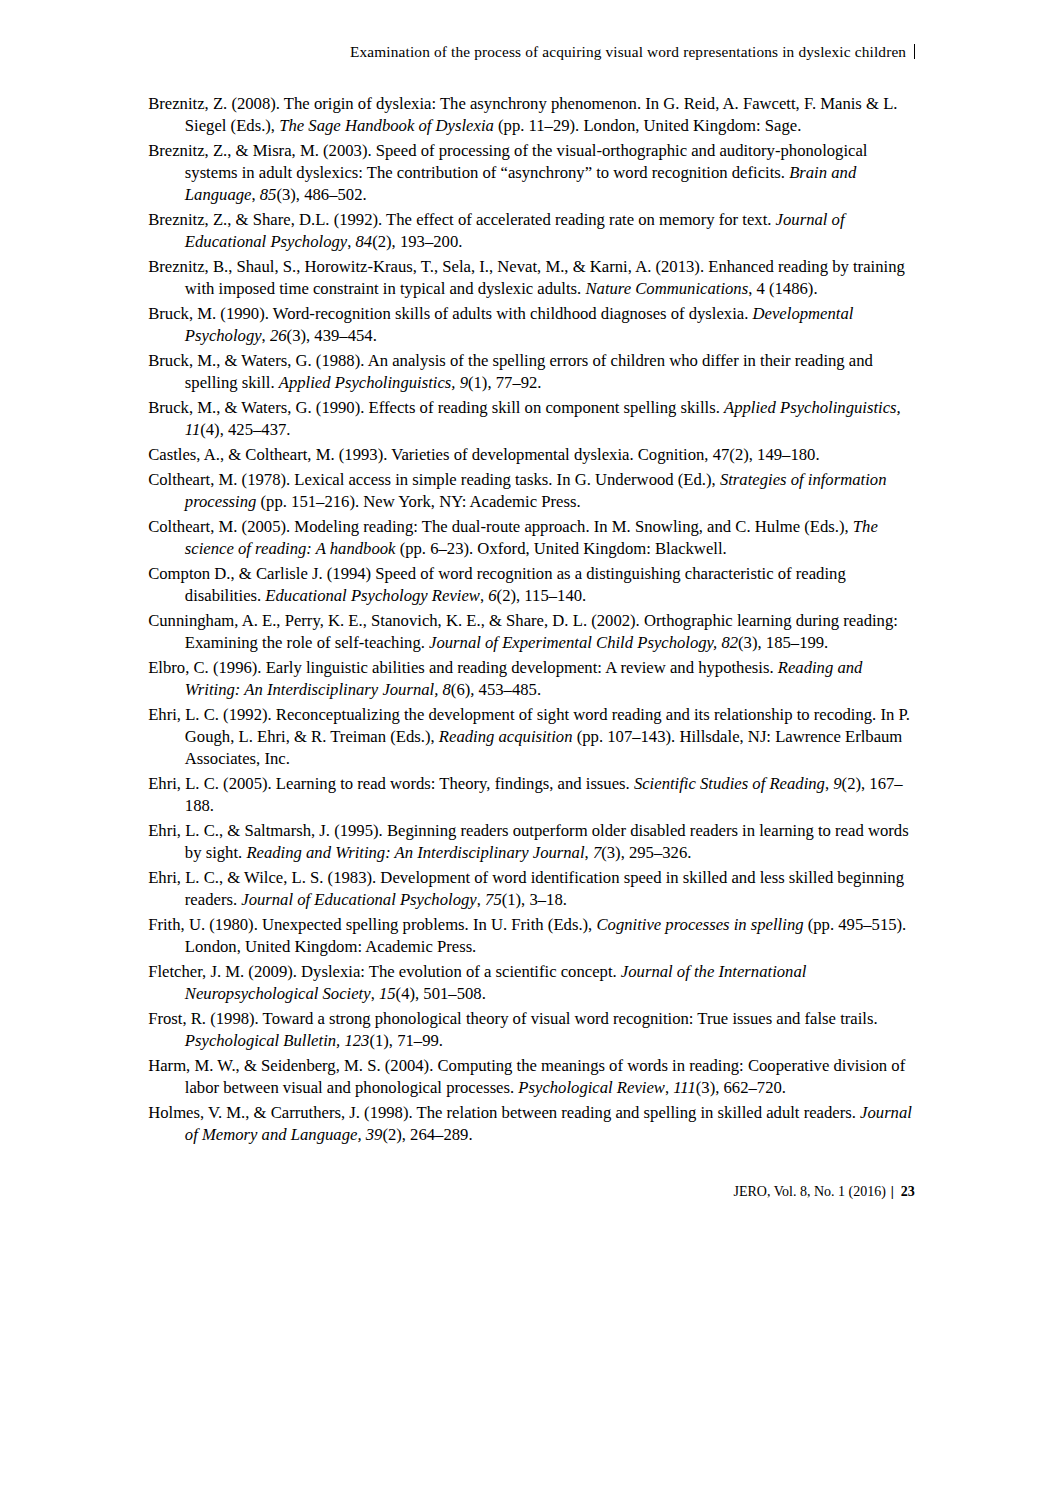Examination of the process of acquiring visual word representations in dyslexic children
Breznitz, Z. (2008). The origin of dyslexia: The asynchrony phenomenon. In G. Reid, A. Fawcett, F. Manis & L. Siegel (Eds.), The Sage Handbook of Dyslexia (pp. 11–29). London, United Kingdom: Sage.
Breznitz, Z., & Misra, M. (2003). Speed of processing of the visual-orthographic and auditory-phonological systems in adult dyslexics: The contribution of “asynchrony” to word recognition deficits. Brain and Language, 85(3), 486–502.
Breznitz, Z., & Share, D.L. (1992). The effect of accelerated reading rate on memory for text. Journal of Educational Psychology, 84(2), 193–200.
Breznitz, B., Shaul, S., Horowitz-Kraus, T., Sela, I., Nevat, M., & Karni, A. (2013). Enhanced reading by training with imposed time constraint in typical and dyslexic adults. Nature Communications, 4 (1486).
Bruck, M. (1990). Word-recognition skills of adults with childhood diagnoses of dyslexia. Developmental Psychology, 26(3), 439–454.
Bruck, M., & Waters, G. (1988). An analysis of the spelling errors of children who differ in their reading and spelling skill. Applied Psycholinguistics, 9(1), 77–92.
Bruck, M., & Waters, G. (1990). Effects of reading skill on component spelling skills. Applied Psycholinguistics, 11(4), 425–437.
Castles, A., & Coltheart, M. (1993). Varieties of developmental dyslexia. Cognition, 47(2), 149–180.
Coltheart, M. (1978). Lexical access in simple reading tasks. In G. Underwood (Ed.), Strategies of information processing (pp. 151–216). New York, NY: Academic Press.
Coltheart, M. (2005). Modeling reading: The dual-route approach. In M. Snowling, and C. Hulme (Eds.), The science of reading: A handbook (pp. 6–23). Oxford, United Kingdom: Blackwell.
Compton D., & Carlisle J. (1994) Speed of word recognition as a distinguishing characteristic of reading disabilities. Educational Psychology Review, 6(2), 115–140.
Cunningham, A. E., Perry, K. E., Stanovich, K. E., & Share, D. L. (2002). Orthographic learning during reading: Examining the role of self-teaching. Journal of Experimental Child Psychology, 82(3), 185–199.
Elbro, C. (1996). Early linguistic abilities and reading development: A review and hypothesis. Reading and Writing: An Interdisciplinary Journal, 8(6), 453–485.
Ehri, L. C. (1992). Reconceptualizing the development of sight word reading and its relationship to recoding. In P. Gough, L. Ehri, & R. Treiman (Eds.), Reading acquisition (pp. 107–143). Hillsdale, NJ: Lawrence Erlbaum Associates, Inc.
Ehri, L. C. (2005). Learning to read words: Theory, findings, and issues. Scientific Studies of Reading, 9(2), 167–188.
Ehri, L. C., & Saltmarsh, J. (1995). Beginning readers outperform older disabled readers in learning to read words by sight. Reading and Writing: An Interdisciplinary Journal, 7(3), 295–326.
Ehri, L. C., & Wilce, L. S. (1983). Development of word identification speed in skilled and less skilled beginning readers. Journal of Educational Psychology, 75(1), 3–18.
Frith, U. (1980). Unexpected spelling problems. In U. Frith (Eds.), Cognitive processes in spelling (pp. 495–515). London, United Kingdom: Academic Press.
Fletcher, J. M. (2009). Dyslexia: The evolution of a scientific concept. Journal of the International Neuropsychological Society, 15(4), 501–508.
Frost, R. (1998). Toward a strong phonological theory of visual word recognition: True issues and false trails. Psychological Bulletin, 123(1), 71–99.
Harm, M. W., & Seidenberg, M. S. (2004). Computing the meanings of words in reading: Cooperative division of labor between visual and phonological processes. Psychological Review, 111(3), 662–720.
Holmes, V. M., & Carruthers, J. (1998). The relation between reading and spelling in skilled adult readers. Journal of Memory and Language, 39(2), 264–289.
JERO, Vol. 8, No. 1 (2016)| 23